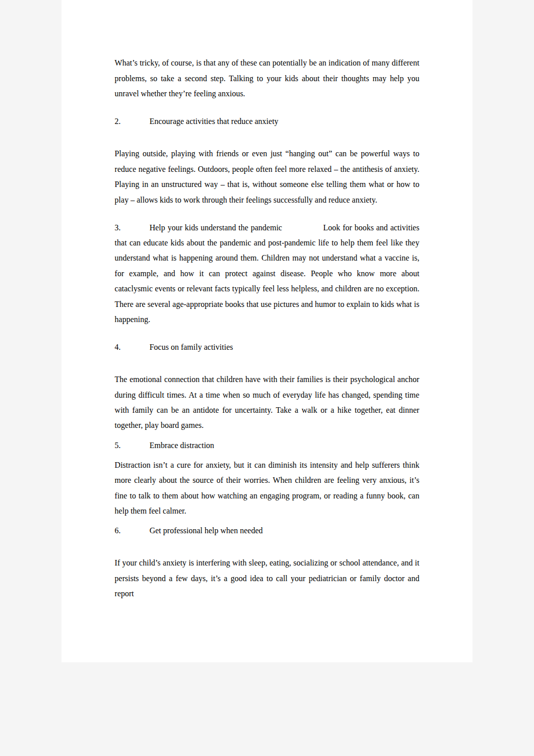What’s tricky, of course, is that any of these can potentially be an indication of many different problems, so take a second step. Talking to your kids about their thoughts may help you unravel whether they’re feeling anxious.
2. Encourage activities that reduce anxiety
Playing outside, playing with friends or even just “hanging out” can be powerful ways to reduce negative feelings. Outdoors, people often feel more relaxed – the antithesis of anxiety. Playing in an unstructured way – that is, without someone else telling them what or how to play – allows kids to work through their feelings successfully and reduce anxiety.
3. Help your kids understand the pandemic Look for books and activities that can educate kids about the pandemic and post-pandemic life to help them feel like they understand what is happening around them. Children may not understand what a vaccine is, for example, and how it can protect against disease. People who know more about cataclysmic events or relevant facts typically feel less helpless, and children are no exception. There are several age-appropriate books that use pictures and humor to explain to kids what is happening.
4. Focus on family activities
The emotional connection that children have with their families is their psychological anchor during difficult times. At a time when so much of everyday life has changed, spending time with family can be an antidote for uncertainty. Take a walk or a hike together, eat dinner together, play board games.
5. Embrace distraction
Distraction isn’t a cure for anxiety, but it can diminish its intensity and help sufferers think more clearly about the source of their worries. When children are feeling very anxious, it’s fine to talk to them about how watching an engaging program, or reading a funny book, can help them feel calmer.
6. Get professional help when needed
If your child’s anxiety is interfering with sleep, eating, socializing or school attendance, and it persists beyond a few days, it’s a good idea to call your pediatrician or family doctor and report